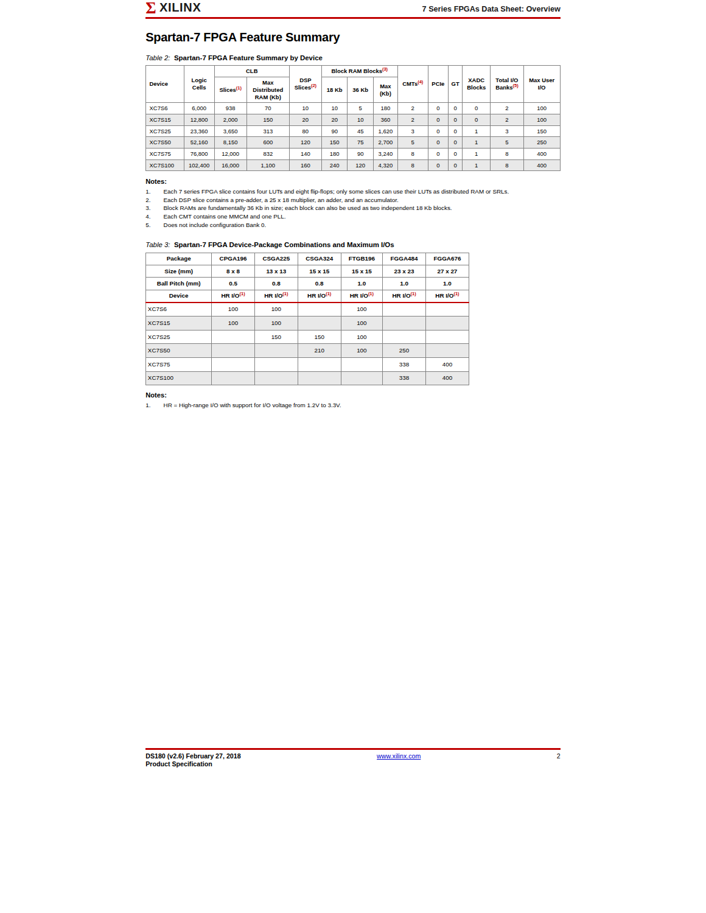Σ XILINX
7 Series FPGAs Data Sheet: Overview
Spartan-7 FPGA Feature Summary
Table 2: Spartan-7 FPGA Feature Summary by Device
| Device | Logic Cells | CLB | DSP Slices (2) | Block RAM Blocks (3) | CMTs (4) | PCIe | GT | XADC Blocks | Total I/O Banks (5) | Max User I/O |
| --- | --- | --- | --- | --- | --- | --- | --- | --- | --- | --- |
| Slices (1) | Max Distributed RAM (Kb) | 18 Kb | 36 Kb | Max (Kb) |
| XC7S6 | 6,000 | 938 | 70 | 10 | 10 | 5 | 180 | 2 | 0 | 0 | 0 | 2 | 100 |
| XC7S15 | 12,800 | 2,000 | 150 | 20 | 20 | 10 | 360 | 2 | 0 | 0 | 0 | 2 | 100 |
| XC7S25 | 23,360 | 3,650 | 313 | 80 | 90 | 45 | 1,620 | 3 | 0 | 0 | 1 | 3 | 150 |
| XC7S50 | 52,160 | 8,150 | 600 | 120 | 150 | 75 | 2,700 | 5 | 0 | 0 | 1 | 5 | 250 |
| XC7S75 | 76,800 | 12,000 | 832 | 140 | 180 | 90 | 3,240 | 8 | 0 | 0 | 1 | 8 | 400 |
| XC7S100 | 102,400 | 16,000 | 1,100 | 160 | 240 | 120 | 4,320 | 8 | 0 | 0 | 1 | 8 | 400 |
Notes:
1. Each 7 series FPGA slice contains four LUTs and eight flip-flops; only some slices can use their LUTs as distributed RAM or SRLs.
2. Each DSP slice contains a pre-adder, a 25 x 18 multiplier, an adder, and an accumulator.
3. Block RAMs are fundamentally 36 Kb in size; each block can also be used as two independent 18 Kb blocks.
4. Each CMT contains one MMCM and one PLL.
5. Does not include configuration Bank 0.
Table 3: Spartan-7 FPGA Device-Package Combinations and Maximum I/Os
| Package | CPGA196 | CSGA225 | CSGA324 | FTGB196 | FGGA484 | FGGA676 |
| --- | --- | --- | --- | --- | --- | --- |
| Size (mm) | 8 x 8 | 13 x 13 | 15 x 15 | 15 x 15 | 23 x 23 | 27 x 27 |
| Ball Pitch (mm) | 0.5 | 0.8 | 0.8 | 1.0 | 1.0 | 1.0 |
| Device | HR I/O (1) | HR I/O (1) | HR I/O (1) | HR I/O (1) | HR I/O (1) | HR I/O (1) |
| XC7S6 | 100 | 100 | | 100 | | |
| XC7S15 | 100 | 100 | | 100 | | |
| XC7S25 | | 150 | 150 | 100 | | |
| XC7S50 | | | 210 | 100 | 250 | |
| XC7S75 | | | | | 338 | 400 |
| XC7S100 | | | | | 338 | 400 |
Notes:
1. HR = High-range I/O with support for I/O voltage from 1.2V to 3.3V.
DS180 (v2.6) February 27, 2018 Product Specification
www.xilinx.com
2